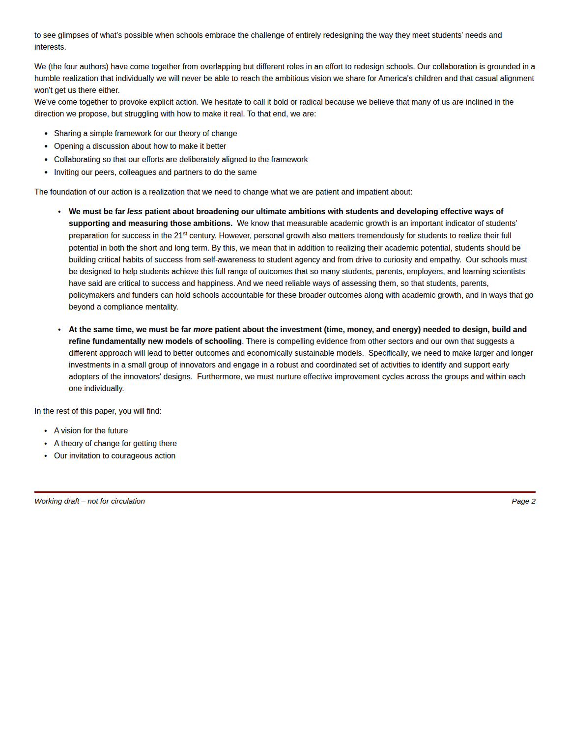to see glimpses of what's possible when schools embrace the challenge of entirely redesigning the way they meet students' needs and interests.
We (the four authors) have come together from overlapping but different roles in an effort to redesign schools. Our collaboration is grounded in a humble realization that individually we will never be able to reach the ambitious vision we share for America's children and that casual alignment won't get us there either.
We've come together to provoke explicit action. We hesitate to call it bold or radical because we believe that many of us are inclined in the direction we propose, but struggling with how to make it real. To that end, we are:
Sharing a simple framework for our theory of change
Opening a discussion about how to make it better
Collaborating so that our efforts are deliberately aligned to the framework
Inviting our peers, colleagues and partners to do the same
The foundation of our action is a realization that we need to change what we are patient and impatient about:
We must be far less patient about broadening our ultimate ambitions with students and developing effective ways of supporting and measuring those ambitions. We know that measurable academic growth is an important indicator of students' preparation for success in the 21st century. However, personal growth also matters tremendously for students to realize their full potential in both the short and long term. By this, we mean that in addition to realizing their academic potential, students should be building critical habits of success from self-awareness to student agency and from drive to curiosity and empathy. Our schools must be designed to help students achieve this full range of outcomes that so many students, parents, employers, and learning scientists have said are critical to success and happiness. And we need reliable ways of assessing them, so that students, parents, policymakers and funders can hold schools accountable for these broader outcomes along with academic growth, and in ways that go beyond a compliance mentality.
At the same time, we must be far more patient about the investment (time, money, and energy) needed to design, build and refine fundamentally new models of schooling. There is compelling evidence from other sectors and our own that suggests a different approach will lead to better outcomes and economically sustainable models. Specifically, we need to make larger and longer investments in a small group of innovators and engage in a robust and coordinated set of activities to identify and support early adopters of the innovators' designs. Furthermore, we must nurture effective improvement cycles across the groups and within each one individually.
In the rest of this paper, you will find:
A vision for the future
A theory of change for getting there
Our invitation to courageous action
Working draft – not for circulation Page 2